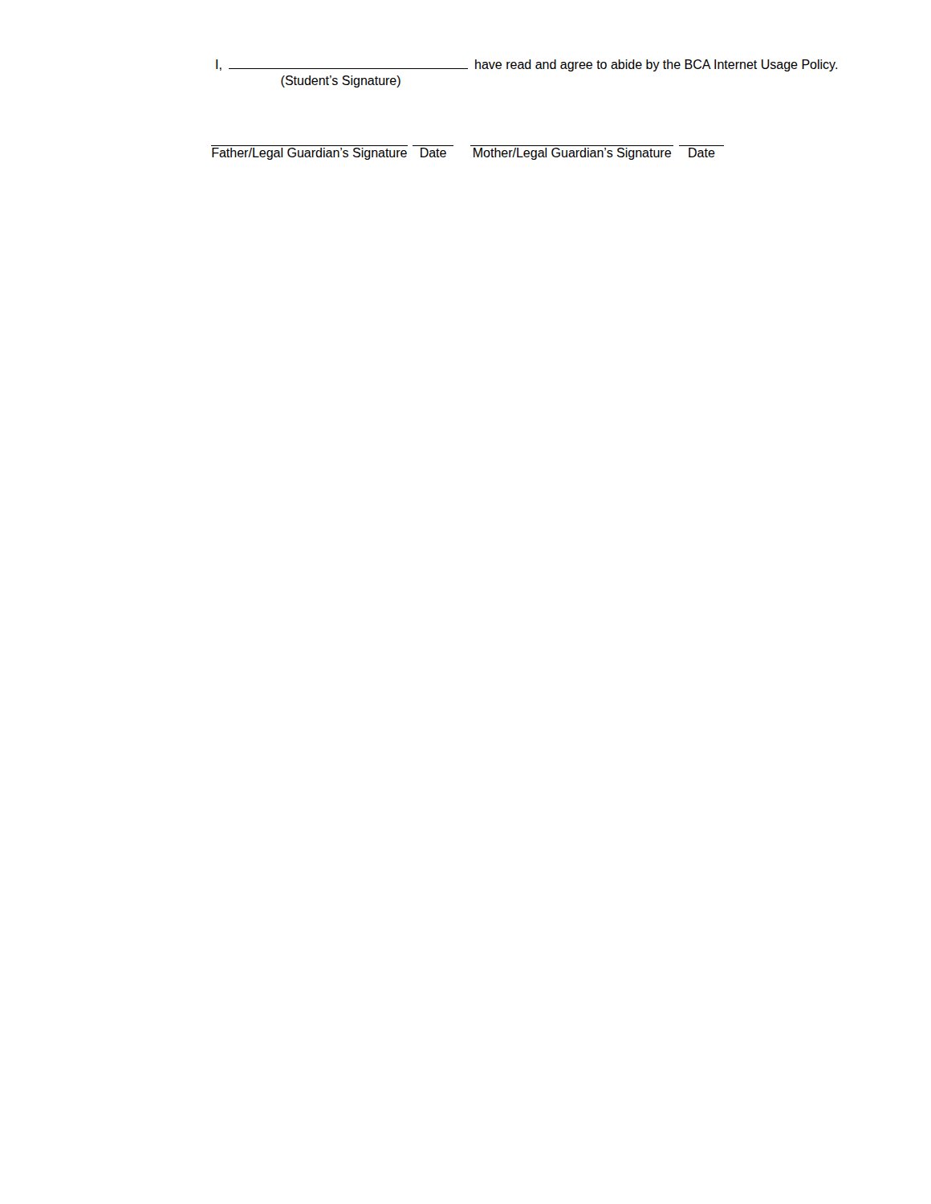I, have read and agree to abide by the BCA Internet Usage Policy.
(Student’s Signature)
| Father/Legal Guardian’s Signature | | Date | | Mother/Legal Guardian’s Signature | | Date |